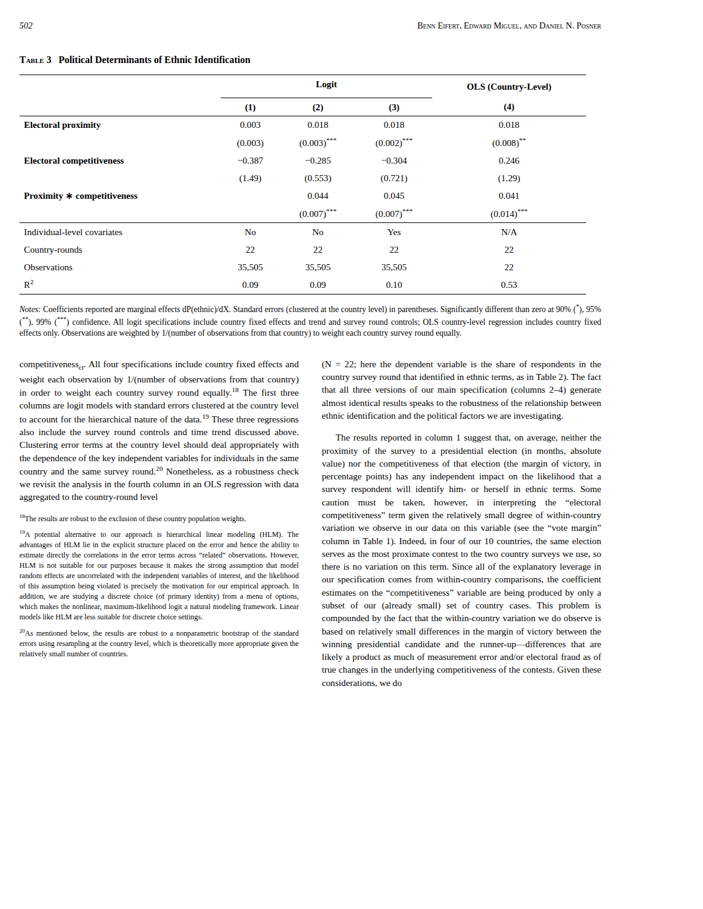502 Benn Eifert, Edward Miguel, and Daniel N. Posner
Table 3 Political Determinants of Ethnic Identification
| | Logit | OLS (Country-Level) |
| --- | --- | --- |
| | (1) | (2) | (3) | (4) |
| Electoral proximity | 0.003 | 0.018 | 0.018 | 0.018 |
| | (0.003) | (0.003) *** | (0.002) *** | (0.008) ** |
| Electoral competitiveness | −0.387 | −0.285 | −0.304 | 0.246 |
| | (1.49) | (0.553) | (0.721) | (1.29) |
| Proximity ∗ competitiveness | | 0.044 | 0.045 | 0.041 |
| | | (0.007) *** | (0.007) *** | (0.014) *** |
| Individual-level covariates | No | No | Yes | N/A |
| Country-rounds | 22 | 22 | 22 | 22 |
| Observations | 35,505 | 35,505 | 35,505 | 22 |
| R 2 | 0.09 | 0.09 | 0.10 | 0.53 |
Notes: Coefficients reported are marginal effects dP(ethnic)/dX. Standard errors (clustered at the country level) in parentheses. Significantly different than zero at 90% (*), 95% (**), 99% (***) confidence. All logit specifications include country fixed effects and trend and survey round controls; OLS country-level regression includes country fixed effects only. Observations are weighted by 1/(number of observations from that country) to weight each country survey round equally.
competitivenessct. All four specifications include country fixed effects and weight each observation by 1/(number of observations from that country) in order to weight each country survey round equally.18 The first three columns are logit models with standard errors clustered at the country level to account for the hierarchical nature of the data.19 These three regressions also include the survey round controls and time trend discussed above. Clustering error terms at the country level should deal appropriately with the dependence of the key independent variables for individuals in the same country and the same survey round.20 Nonetheless, as a robustness check we revisit the analysis in the fourth column in an OLS regression with data aggregated to the country-round level
18The results are robust to the exclusion of these country population weights.
19A potential alternative to our approach is hierarchical linear modeling (HLM). The advantages of HLM lie in the explicit structure placed on the error and hence the ability to estimate directly the correlations in the error terms across “related” observations. However, HLM is not suitable for our purposes because it makes the strong assumption that model random effects are uncorrelated with the independent variables of interest, and the likelihood of this assumption being violated is precisely the motivation for our empirical approach. In addition, we are studying a discrete choice (of primary identity) from a menu of options, which makes the nonlinear, maximum-likelihood logit a natural modeling framework. Linear models like HLM are less suitable for discrete choice settings.
20As mentioned below, the results are robust to a nonparametric bootstrap of the standard errors using resampling at the country level, which is theoretically more appropriate given the relatively small number of countries.
(N = 22; here the dependent variable is the share of respondents in the country survey round that identified in ethnic terms, as in Table 2). The fact that all three versions of our main specification (columns 2–4) generate almost identical results speaks to the robustness of the relationship between ethnic identification and the political factors we are investigating.
The results reported in column 1 suggest that, on average, neither the proximity of the survey to a presidential election (in months, absolute value) nor the competitiveness of that election (the margin of victory, in percentage points) has any independent impact on the likelihood that a survey respondent will identify him- or herself in ethnic terms. Some caution must be taken, however, in interpreting the “electoral competitiveness” term given the relatively small degree of within-country variation we observe in our data on this variable (see the “vote margin” column in Table 1). Indeed, in four of our 10 countries, the same election serves as the most proximate contest to the two country surveys we use, so there is no variation on this term. Since all of the explanatory leverage in our specification comes from within-country comparisons, the coefficient estimates on the “competitiveness” variable are being produced by only a subset of our (already small) set of country cases. This problem is compounded by the fact that the within-country variation we do observe is based on relatively small differences in the margin of victory between the winning presidential candidate and the runner-up—differences that are likely a product as much of measurement error and/or electoral fraud as of true changes in the underlying competitiveness of the contests. Given these considerations, we do